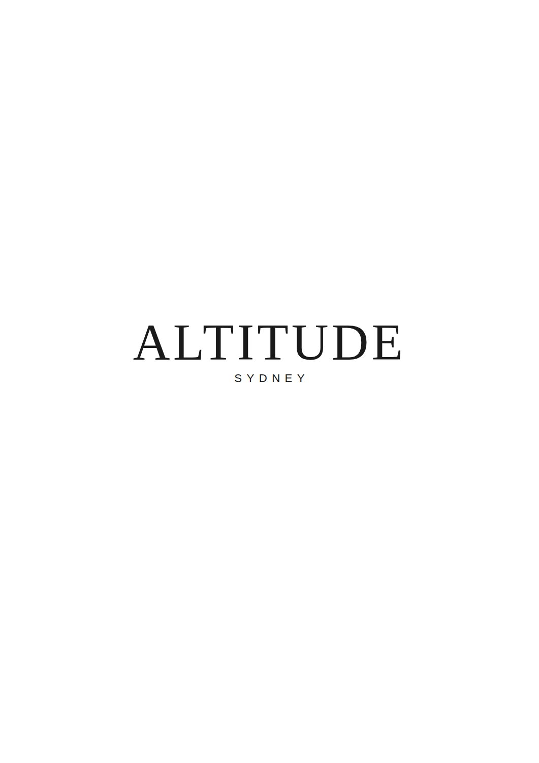Altitude
Sydney